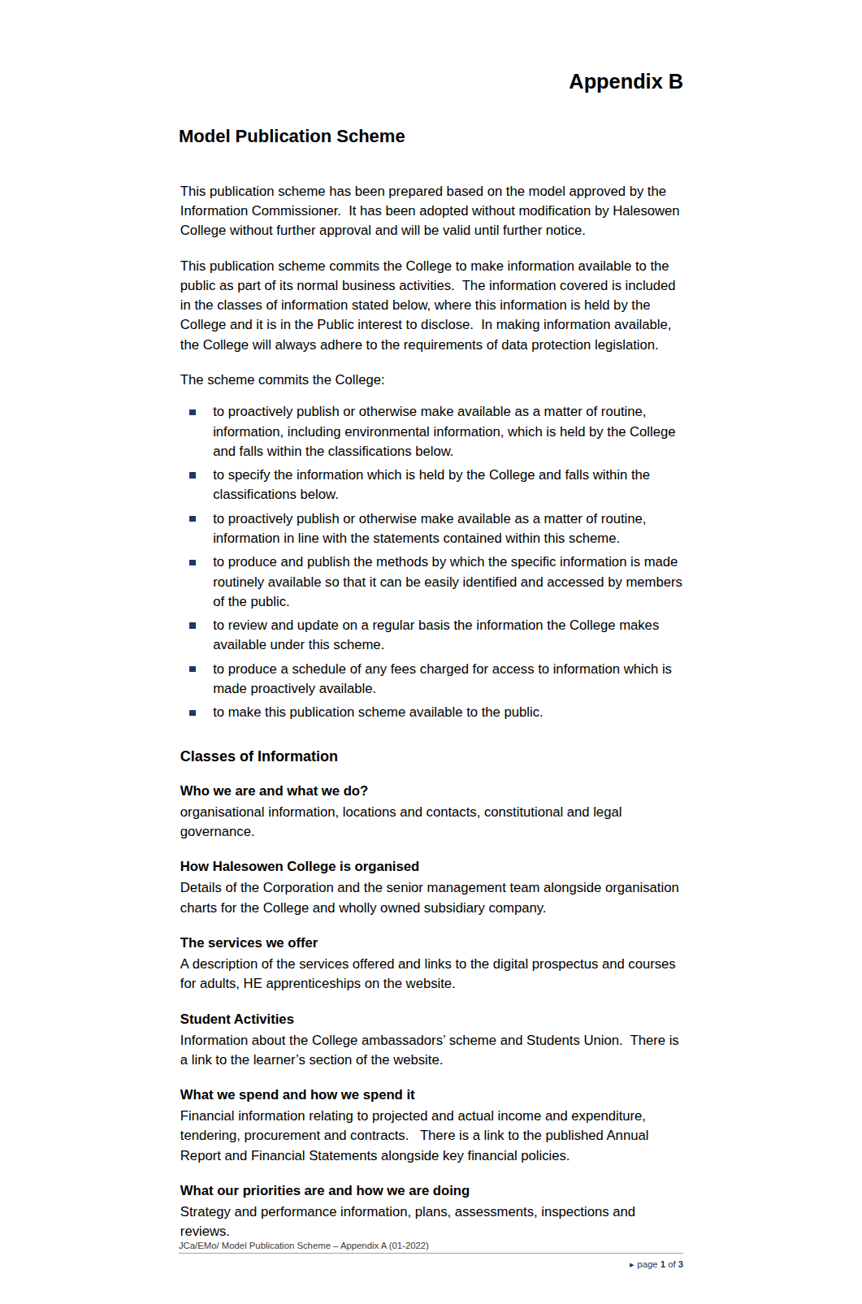Appendix B
Model Publication Scheme
This publication scheme has been prepared based on the model approved by the Information Commissioner. It has been adopted without modification by Halesowen College without further approval and will be valid until further notice.
This publication scheme commits the College to make information available to the public as part of its normal business activities. The information covered is included in the classes of information stated below, where this information is held by the College and it is in the Public interest to disclose. In making information available, the College will always adhere to the requirements of data protection legislation.
The scheme commits the College:
to proactively publish or otherwise make available as a matter of routine, information, including environmental information, which is held by the College and falls within the classifications below.
to specify the information which is held by the College and falls within the classifications below.
to proactively publish or otherwise make available as a matter of routine, information in line with the statements contained within this scheme.
to produce and publish the methods by which the specific information is made routinely available so that it can be easily identified and accessed by members of the public.
to review and update on a regular basis the information the College makes available under this scheme.
to produce a schedule of any fees charged for access to information which is made proactively available.
to make this publication scheme available to the public.
Classes of Information
Who we are and what we do?
organisational information, locations and contacts, constitutional and legal governance.
How Halesowen College is organised
Details of the Corporation and the senior management team alongside organisation charts for the College and wholly owned subsidiary company.
The services we offer
A description of the services offered and links to the digital prospectus and courses for adults, HE apprenticeships on the website.
Student Activities
Information about the College ambassadors’ scheme and Students Union. There is a link to the learner’s section of the website.
What we spend and how we spend it
Financial information relating to projected and actual income and expenditure, tendering, procurement and contracts. There is a link to the published Annual Report and Financial Statements alongside key financial policies.
What our priorities are and how we are doing
Strategy and performance information, plans, assessments, inspections and reviews.
JCa/EMo/ Model Publication Scheme – Appendix A (01-2022)
▸page 1 of 3